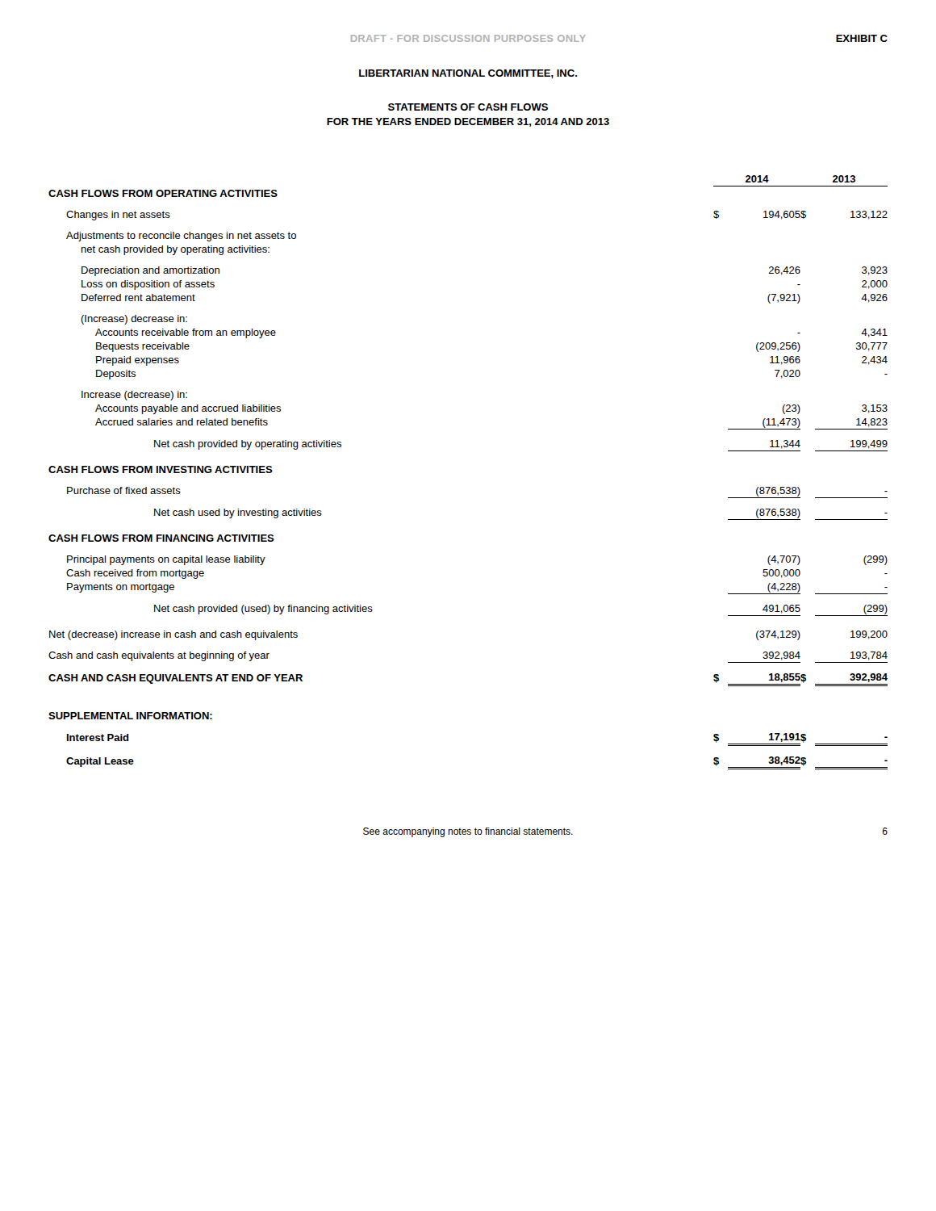DRAFT - FOR DISCUSSION PURPOSES ONLY
EXHIBIT C
LIBERTARIAN NATIONAL COMMITTEE, INC.
STATEMENTS OF CASH FLOWS
FOR THE YEARS ENDED DECEMBER 31, 2014 AND 2013
| | 2014 | 2013 |
| CASH FLOWS FROM OPERATING ACTIVITIES | | | | |
| Changes in net assets | $ | 194,605 | $ | 133,122 |
| Adjustments to reconcile changes in net assets to | | | | |
| net cash provided by operating activities: | | | | |
| Depreciation and amortization | | 26,426 | | 3,923 |
| Loss on disposition of assets | | - | | 2,000 |
| Deferred rent abatement | | (7,921) | | 4,926 |
| (Increase) decrease in: | | | | |
| Accounts receivable from an employee | | - | | 4,341 |
| Bequests receivable | | (209,256) | | 30,777 |
| Prepaid expenses | | 11,966 | | 2,434 |
| Deposits | | 7,020 | | - |
| Increase (decrease) in: | | | | |
| Accounts payable and accrued liabilities | | (23) | | 3,153 |
| Accrued salaries and related benefits | | (11,473) | | 14,823 |
| Net cash provided by operating activities | | 11,344 | | 199,499 |
| CASH FLOWS FROM INVESTING ACTIVITIES | | | | |
| Purchase of fixed assets | | (876,538) | | - |
| Net cash used by investing activities | | (876,538) | | - |
| CASH FLOWS FROM FINANCING ACTIVITIES | | | | |
| Principal payments on capital lease liability | | (4,707) | | (299) |
| Cash received from mortgage | | 500,000 | | - |
| Payments on mortgage | | (4,228) | | - |
| Net cash provided (used) by financing activities | | 491,065 | | (299) |
| Net (decrease) increase in cash and cash equivalents | | (374,129) | | 199,200 |
| Cash and cash equivalents at beginning of year | | 392,984 | | 193,784 |
| CASH AND CASH EQUIVALENTS AT END OF YEAR | $ | 18,855 | $ | 392,984 |
| SUPPLEMENTAL INFORMATION: | | | | |
| Interest Paid | $ | 17,191 | $ | - |
| Capital Lease | $ | 38,452 | $ | - |
See accompanying notes to financial statements. 6